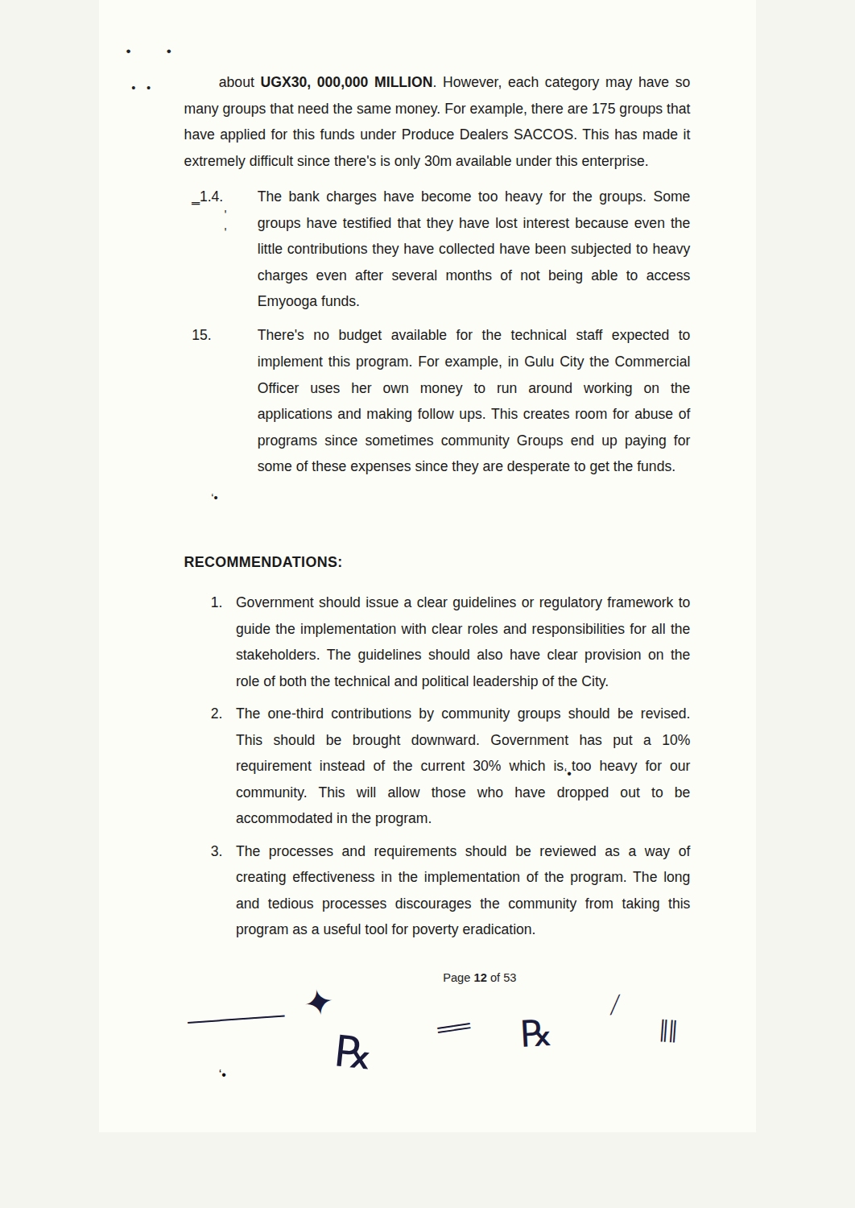• •
• •
about UGX30, 000,000 MILLION. However, each category may have so many groups that need the same money. For example, there are 175 groups that have applied for this funds under Produce Dealers SACCOS. This has made it extremely difficult since there's is only 30m available under this enterprise.
‗1.4. ' ' The bank charges have become too heavy for the groups. Some groups have testified that they have lost interest because even the little contributions they have collected have been subjected to heavy charges even after several months of not being able to access Emyooga funds.
15. There's no budget available for the technical staff expected to implement this program. For example, in Gulu City the Commercial Officer uses her own money to run around working on the applications and making follow ups. This creates room for abuse of programs since sometimes community Groups end up paying for some of these expenses since they are desperate to get the funds.
‘•
RECOMMENDATIONS:
Government should issue a clear guidelines or regulatory framework to guide the implementation with clear roles and responsibilities for all the stakeholders. The guidelines should also have clear provision on the role of both the technical and political leadership of the City.
The one-third contributions by community groups should be revised. This should be brought downward. Government has put a 10% requirement instead of the current 30% which is too heavy ‘• for our community. This will allow those who have dropped out to be accommodated in the program.
The processes and requirements should be reviewed as a way of creating effectiveness in the implementation of the program. The long and tedious processes discourages the community from taking this program as a useful tool for poverty eradication.
Page 12 of 53
———
✦
℞
‗‗
℞
⁄
‖‖
‘•